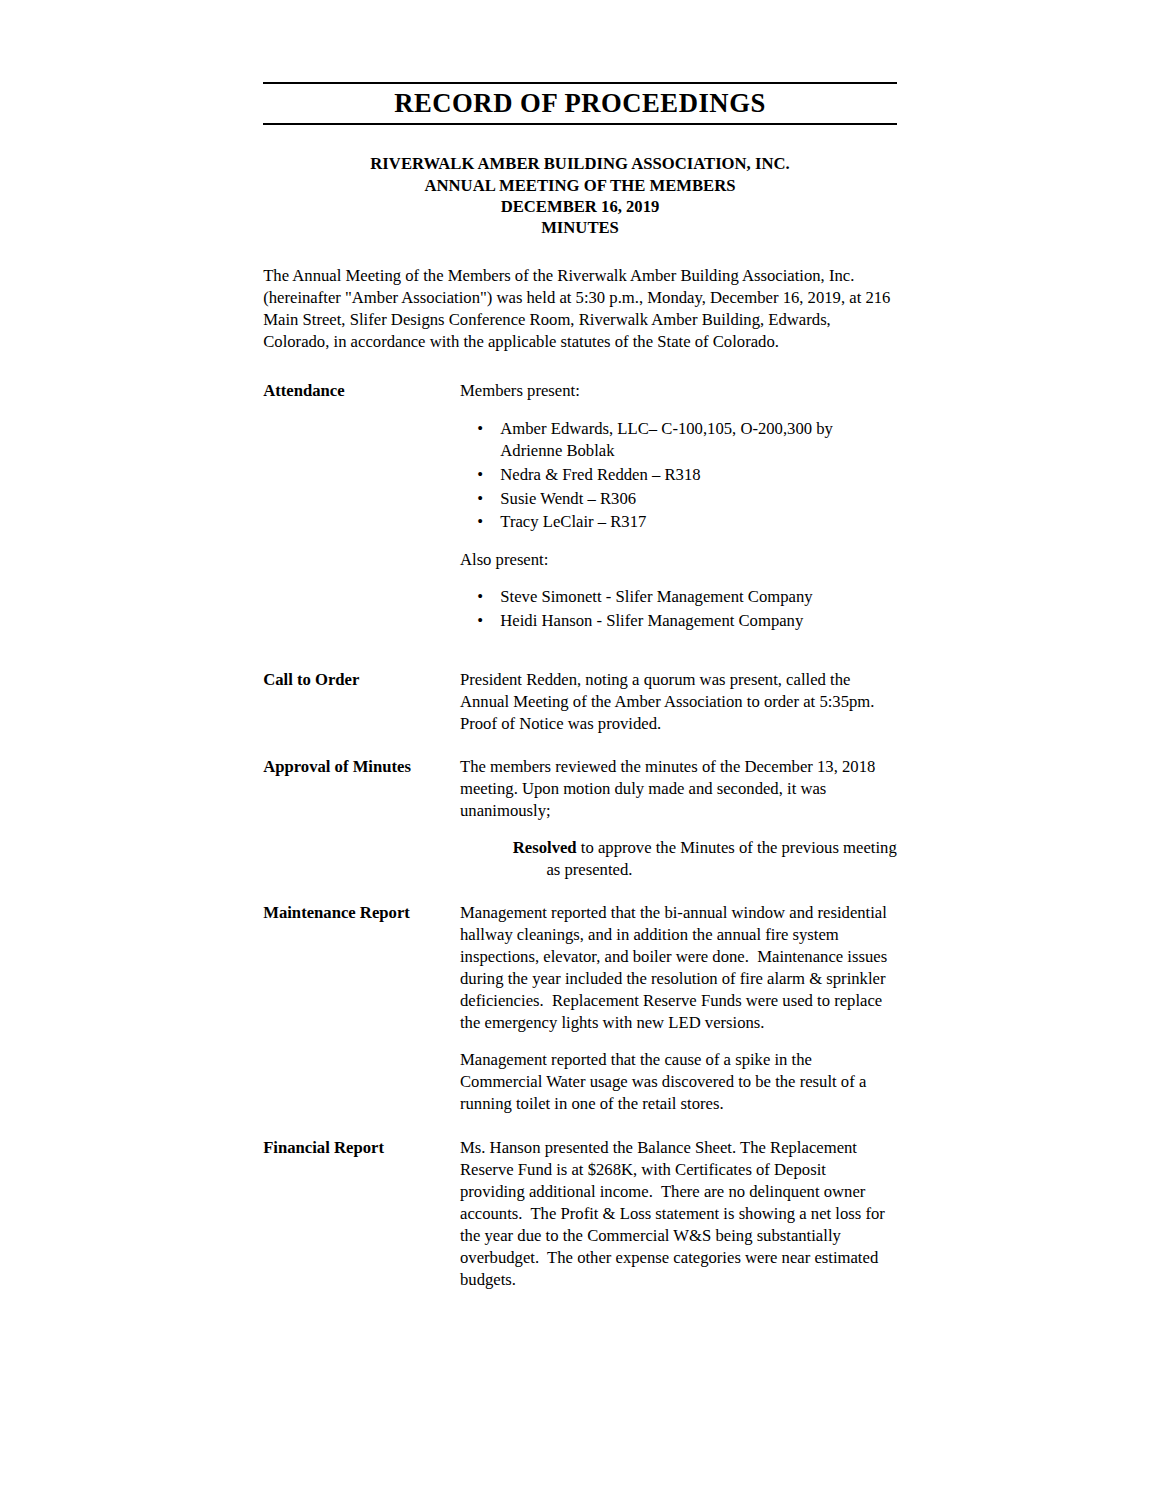RECORD OF PROCEEDINGS
RIVERWALK AMBER BUILDING ASSOCIATION, INC.
ANNUAL MEETING OF THE MEMBERS
DECEMBER 16, 2019
MINUTES
The Annual Meeting of the Members of the Riverwalk Amber Building Association, Inc. (hereinafter "Amber Association") was held at 5:30 p.m., Monday, December 16, 2019, at 216 Main Street, Slifer Designs Conference Room, Riverwalk Amber Building, Edwards, Colorado, in accordance with the applicable statutes of the State of Colorado.
| Attendance | Members present: Amber Edwards, LLC– C-100,105, O-200,300 by Adrienne Boblak Nedra & Fred Redden – R318 Susie Wendt – R306 Tracy LeClair – R317 Also present: Steve Simonett - Slifer Management Company Heidi Hanson - Slifer Management Company |
| Call to Order | President Redden, noting a quorum was present, called the Annual Meeting of the Amber Association to order at 5:35pm. Proof of Notice was provided. |
| Approval of Minutes | The members reviewed the minutes of the December 13, 2018 meeting. Upon motion duly made and seconded, it was unanimously; Resolved to approve the Minutes of the previous meeting as presented. |
| Maintenance Report | Management reported that the bi-annual window and residential hallway cleanings, and in addition the annual fire system inspections, elevator, and boiler were done. Maintenance issues during the year included the resolution of fire alarm & sprinkler deficiencies. Replacement Reserve Funds were used to replace the emergency lights with new LED versions. Management reported that the cause of a spike in the Commercial Water usage was discovered to be the result of a running toilet in one of the retail stores. |
| Financial Report | Ms. Hanson presented the Balance Sheet. The Replacement Reserve Fund is at $268K, with Certificates of Deposit providing additional income. There are no delinquent owner accounts. The Profit & Loss statement is showing a net loss for the year due to the Commercial W&S being substantially overbudget. The other expense categories were near estimated budgets. |